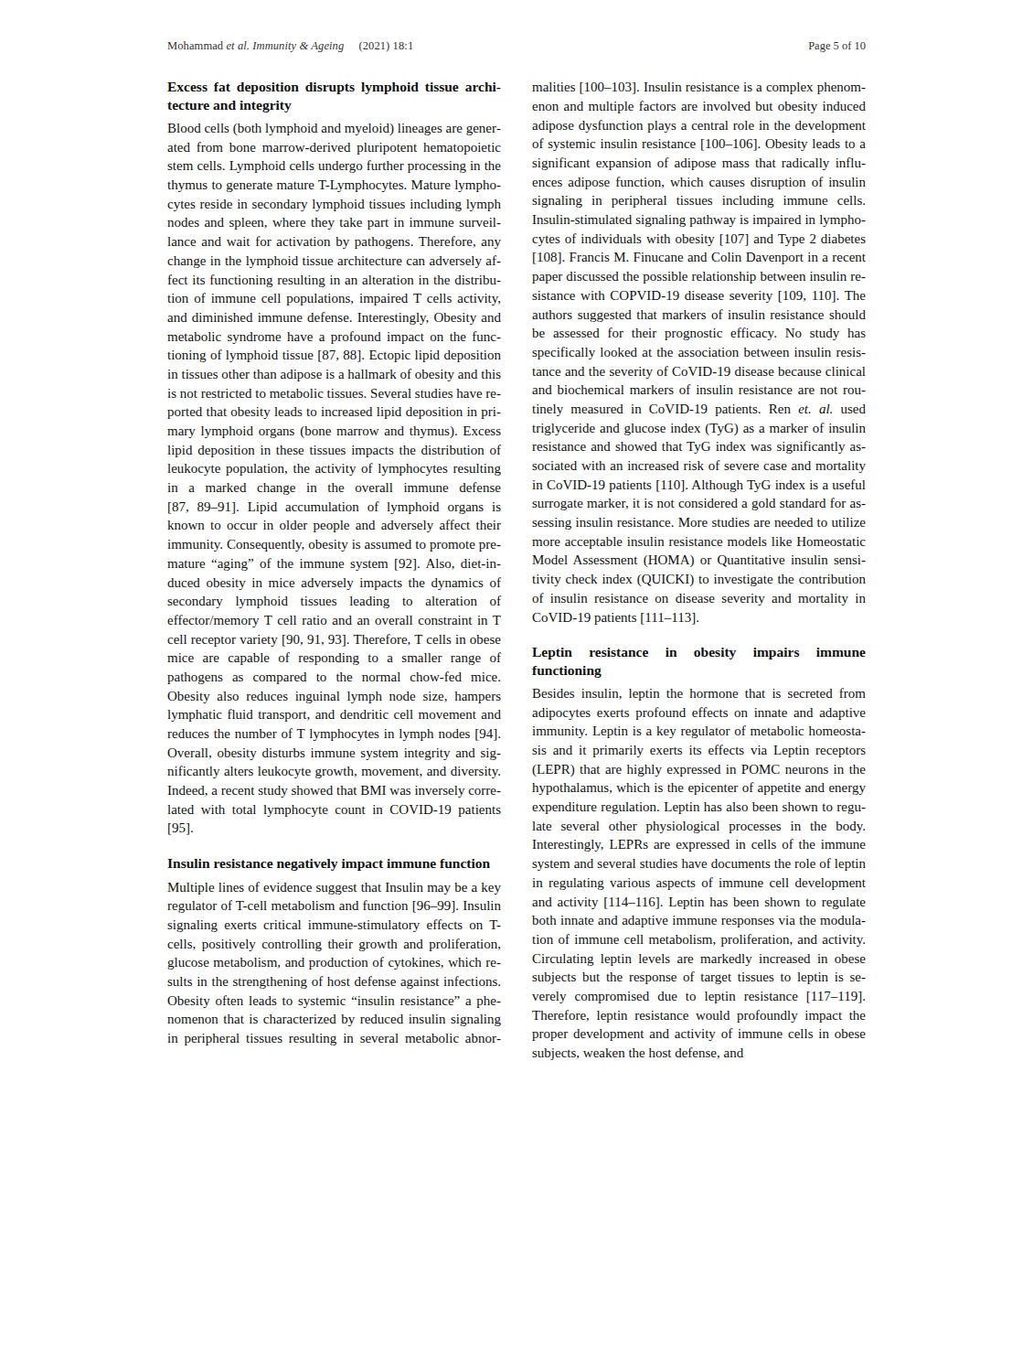Mohammad et al. Immunity & Ageing (2021) 18:1
Page 5 of 10
Excess fat deposition disrupts lymphoid tissue architecture and integrity
Blood cells (both lymphoid and myeloid) lineages are generated from bone marrow-derived pluripotent hematopoietic stem cells. Lymphoid cells undergo further processing in the thymus to generate mature T-Lymphocytes. Mature lymphocytes reside in secondary lymphoid tissues including lymph nodes and spleen, where they take part in immune surveillance and wait for activation by pathogens. Therefore, any change in the lymphoid tissue architecture can adversely affect its functioning resulting in an alteration in the distribution of immune cell populations, impaired T cells activity, and diminished immune defense. Interestingly, Obesity and metabolic syndrome have a profound impact on the functioning of lymphoid tissue [87, 88]. Ectopic lipid deposition in tissues other than adipose is a hallmark of obesity and this is not restricted to metabolic tissues. Several studies have reported that obesity leads to increased lipid deposition in primary lymphoid organs (bone marrow and thymus). Excess lipid deposition in these tissues impacts the distribution of leukocyte population, the activity of lymphocytes resulting in a marked change in the overall immune defense [87, 89–91]. Lipid accumulation of lymphoid organs is known to occur in older people and adversely affect their immunity. Consequently, obesity is assumed to promote premature “aging” of the immune system [92]. Also, diet-induced obesity in mice adversely impacts the dynamics of secondary lymphoid tissues leading to alteration of effector/memory T cell ratio and an overall constraint in T cell receptor variety [90, 91, 93]. Therefore, T cells in obese mice are capable of responding to a smaller range of pathogens as compared to the normal chow-fed mice. Obesity also reduces inguinal lymph node size, hampers lymphatic fluid transport, and dendritic cell movement and reduces the number of T lymphocytes in lymph nodes [94]. Overall, obesity disturbs immune system integrity and significantly alters leukocyte growth, movement, and diversity. Indeed, a recent study showed that BMI was inversely correlated with total lymphocyte count in COVID-19 patients [95].
Insulin resistance negatively impact immune function
Multiple lines of evidence suggest that Insulin may be a key regulator of T-cell metabolism and function [96–99]. Insulin signaling exerts critical immune-stimulatory effects on T-cells, positively controlling their growth and proliferation, glucose metabolism, and production of cytokines, which results in the strengthening of host defense against infections. Obesity often leads to systemic “insulin resistance” a phenomenon that is characterized by reduced insulin signaling in peripheral tissues resulting in several metabolic abnormalities [100–103]. Insulin resistance is a complex phenomenon and multiple factors are involved but obesity induced adipose dysfunction plays a central role in the development of systemic insulin resistance [100–106]. Obesity leads to a significant expansion of adipose mass that radically influences adipose function, which causes disruption of insulin signaling in peripheral tissues including immune cells. Insulin-stimulated signaling pathway is impaired in lymphocytes of individuals with obesity [107] and Type 2 diabetes [108]. Francis M. Finucane and Colin Davenport in a recent paper discussed the possible relationship between insulin resistance with COPVID-19 disease severity [109, 110]. The authors suggested that markers of insulin resistance should be assessed for their prognostic efficacy. No study has specifically looked at the association between insulin resistance and the severity of CoVID-19 disease because clinical and biochemical markers of insulin resistance are not routinely measured in CoVID-19 patients. Ren et. al. used triglyceride and glucose index (TyG) as a marker of insulin resistance and showed that TyG index was significantly associated with an increased risk of severe case and mortality in CoVID-19 patients [110]. Although TyG index is a useful surrogate marker, it is not considered a gold standard for assessing insulin resistance. More studies are needed to utilize more acceptable insulin resistance models like Homeostatic Model Assessment (HOMA) or Quantitative insulin sensitivity check index (QUICKI) to investigate the contribution of insulin resistance on disease severity and mortality in CoVID-19 patients [111–113].
Leptin resistance in obesity impairs immune functioning
Besides insulin, leptin the hormone that is secreted from adipocytes exerts profound effects on innate and adaptive immunity. Leptin is a key regulator of metabolic homeostasis and it primarily exerts its effects via Leptin receptors (LEPR) that are highly expressed in POMC neurons in the hypothalamus, which is the epicenter of appetite and energy expenditure regulation. Leptin has also been shown to regulate several other physiological processes in the body. Interestingly, LEPRs are expressed in cells of the immune system and several studies have documents the role of leptin in regulating various aspects of immune cell development and activity [114–116]. Leptin has been shown to regulate both innate and adaptive immune responses via the modulation of immune cell metabolism, proliferation, and activity. Circulating leptin levels are markedly increased in obese subjects but the response of target tissues to leptin is severely compromised due to leptin resistance [117–119]. Therefore, leptin resistance would profoundly impact the proper development and activity of immune cells in obese subjects, weaken the host defense, and